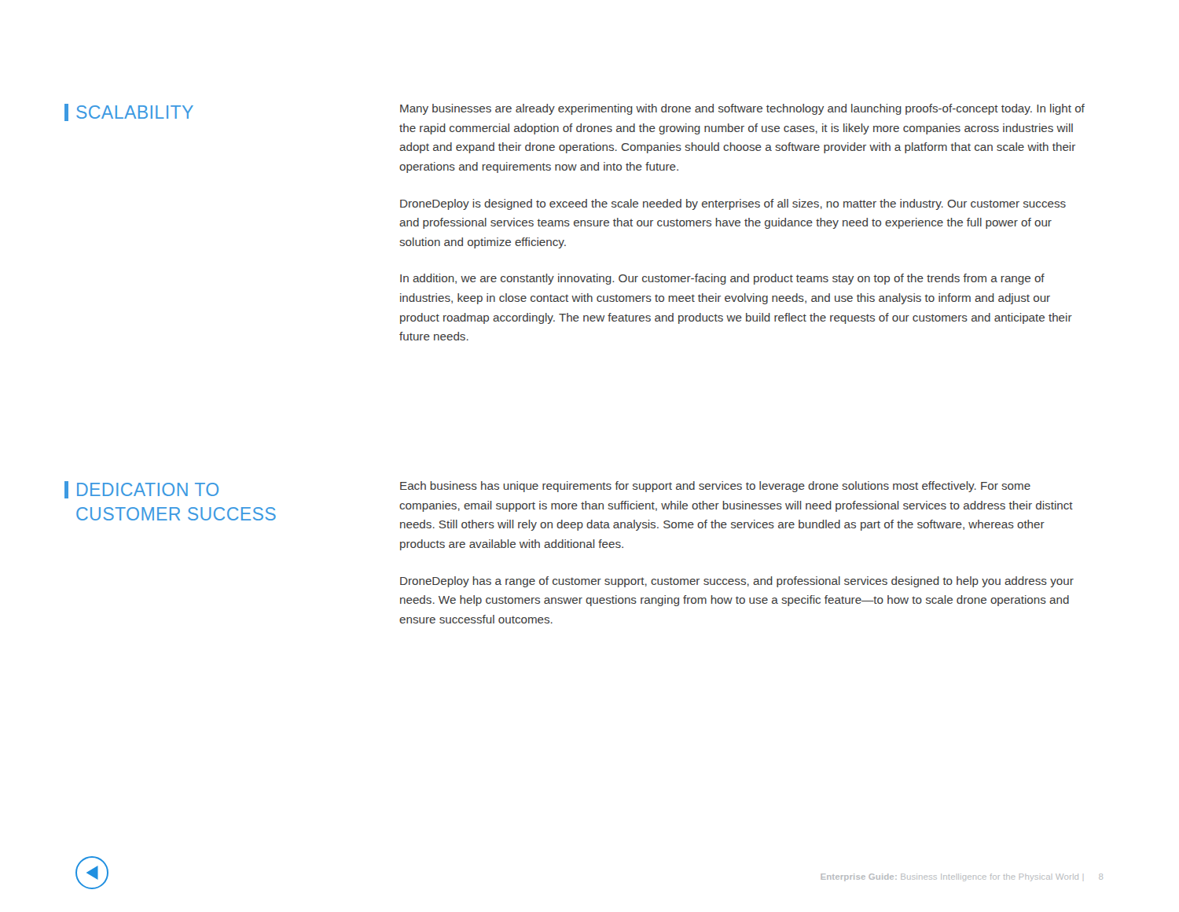SCALABILITY
Many businesses are already experimenting with drone and software technology and launching proofs-of-concept today. In light of the rapid commercial adoption of drones and the growing number of use cases, it is likely more companies across industries will adopt and expand their drone operations. Companies should choose a software provider with a platform that can scale with their operations and requirements now and into the future.
DroneDeploy is designed to exceed the scale needed by enterprises of all sizes, no matter the industry. Our customer success and professional services teams ensure that our customers have the guidance they need to experience the full power of our solution and optimize efficiency.
In addition, we are constantly innovating. Our customer-facing and product teams stay on top of the trends from a range of industries, keep in close contact with customers to meet their evolving needs, and use this analysis to inform and adjust our product roadmap accordingly. The new features and products we build reflect the requests of our customers and anticipate their future needs.
DEDICATION TO
CUSTOMER SUCCESS
Each business has unique requirements for support and services to leverage drone solutions most effectively. For some companies, email support is more than sufficient, while other businesses will need professional services to address their distinct needs. Still others will rely on deep data analysis. Some of the services are bundled as part of the software, whereas other products are available with additional fees.
DroneDeploy has a range of customer support, customer success, and professional services designed to help you address your needs. We help customers answer questions ranging from how to use a specific feature—to how to scale drone operations and ensure successful outcomes.
Enterprise Guide: Business Intelligence for the Physical World |8